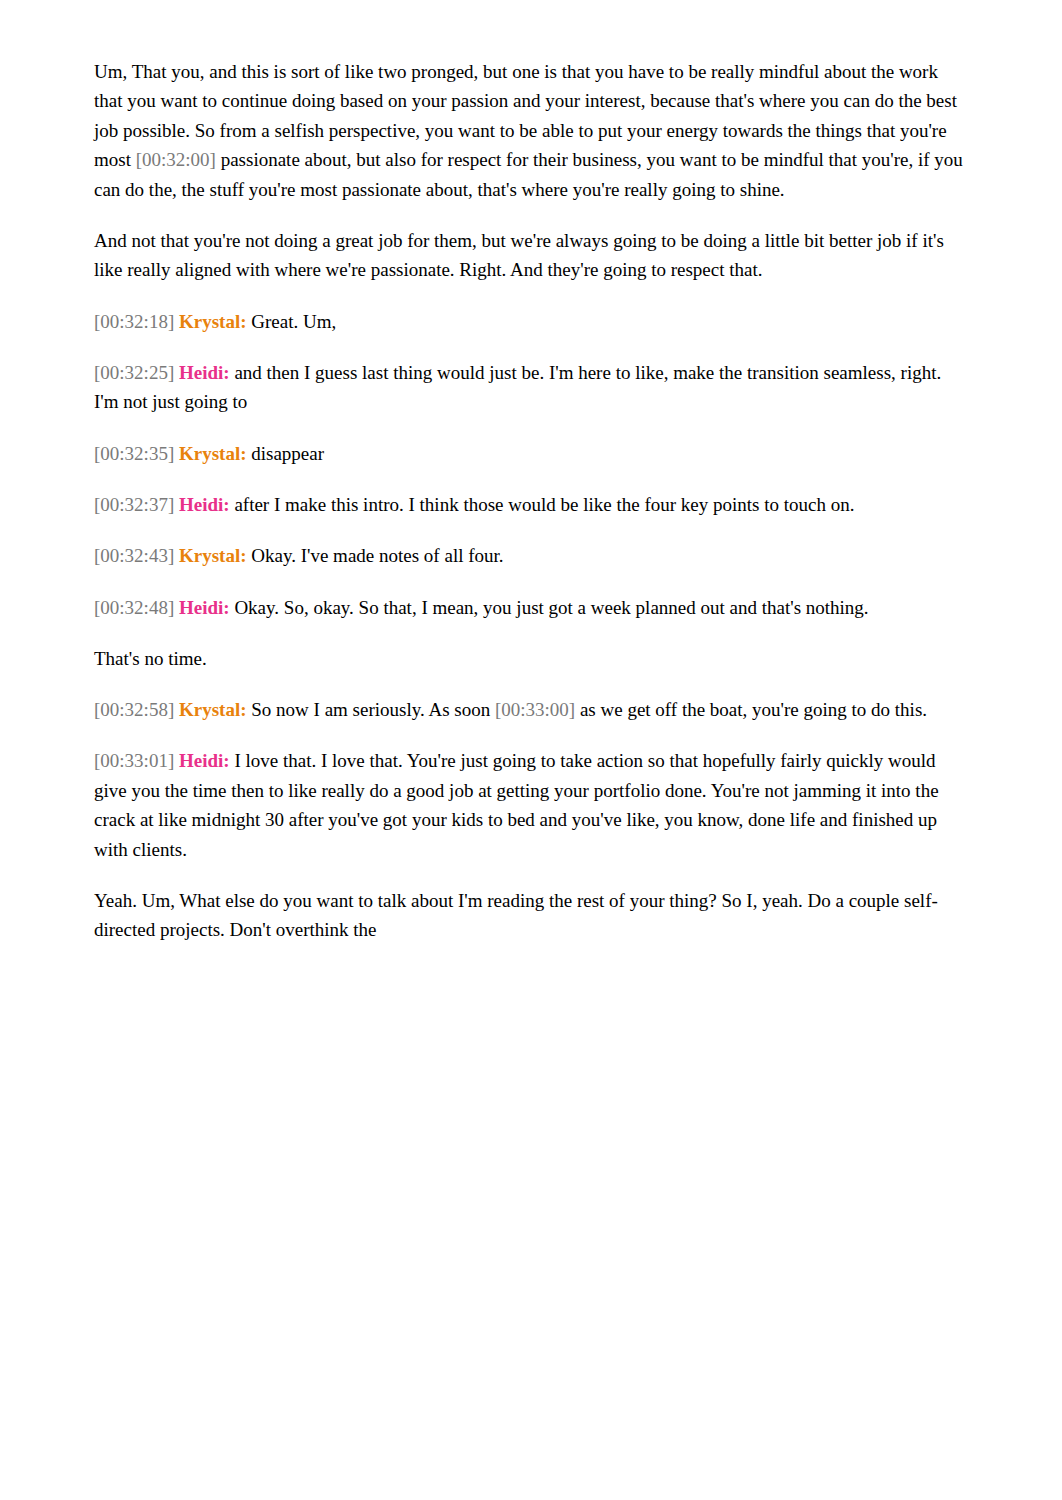Um, That you, and this is sort of like two pronged, but one is that you have to be really mindful about the work that you want to continue doing based on your passion and your interest, because that's where you can do the best job possible. So from a selfish perspective, you want to be able to put your energy towards the things that you're most [00:32:00] passionate about, but also for respect for their business, you want to be mindful that you're, if you can do the, the stuff you're most passionate about, that's where you're really going to shine.
And not that you're not doing a great job for them, but we're always going to be doing a little bit better job if it's like really aligned with where we're passionate. Right. And they're going to respect that.
[00:32:18] Krystal: Great. Um,
[00:32:25] Heidi: and then I guess last thing would just be. I'm here to like, make the transition seamless, right. I'm not just going to
[00:32:35] Krystal: disappear
[00:32:37] Heidi: after I make this intro. I think those would be like the four key points to touch on.
[00:32:43] Krystal: Okay. I've made notes of all four.
[00:32:48] Heidi: Okay. So, okay. So that, I mean, you just got a week planned out and that's nothing.
That's no time.
[00:32:58] Krystal: So now I am seriously. As soon [00:33:00] as we get off the boat, you're going to do this.
[00:33:01] Heidi: I love that. I love that. You're just going to take action so that hopefully fairly quickly would give you the time then to like really do a good job at getting your portfolio done. You're not jamming it into the crack at like midnight 30 after you've got your kids to bed and you've like, you know, done life and finished up with clients.
Yeah. Um, What else do you want to talk about I'm reading the rest of your thing? So I, yeah. Do a couple self-directed projects. Don't overthink the